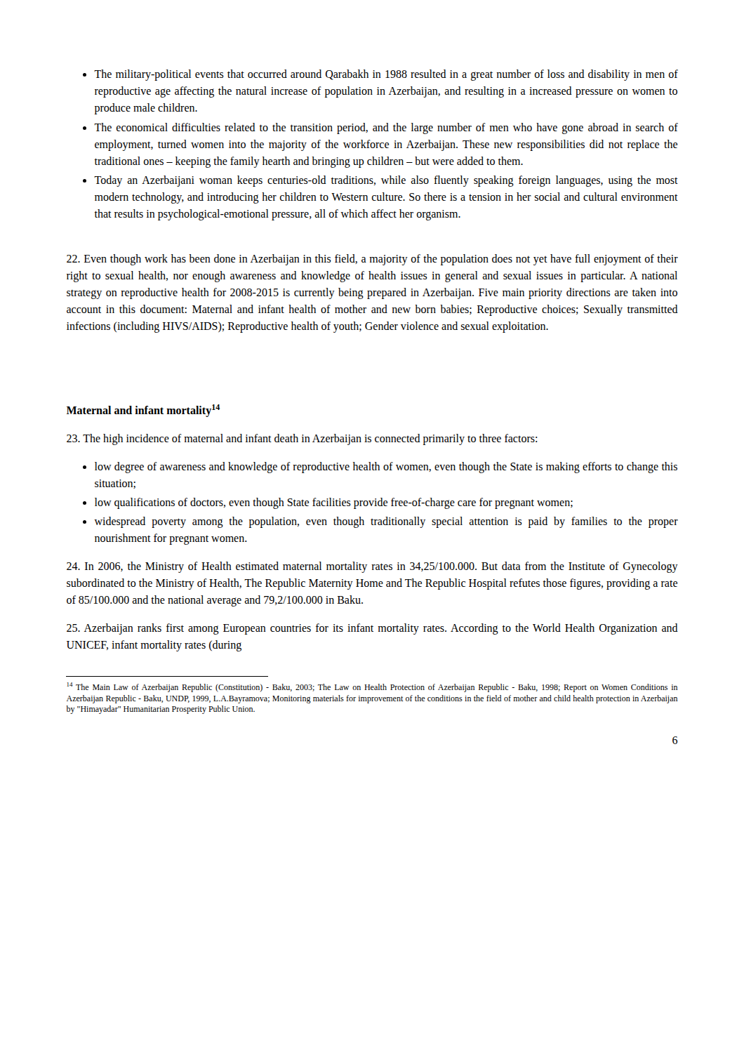The military-political events that occurred around Qarabakh in 1988 resulted in a great number of loss and disability in men of reproductive age affecting the natural increase of population in Azerbaijan, and resulting in a increased pressure on women to produce male children.
The economical difficulties related to the transition period, and the large number of men who have gone abroad in search of employment, turned women into the majority of the workforce in Azerbaijan. These new responsibilities did not replace the traditional ones – keeping the family hearth and bringing up children – but were added to them.
Today an Azerbaijani woman keeps centuries-old traditions, while also fluently speaking foreign languages, using the most modern technology, and introducing her children to Western culture. So there is a tension in her social and cultural environment that results in psychological-emotional pressure, all of which affect her organism.
22. Even though work has been done in Azerbaijan in this field, a majority of the population does not yet have full enjoyment of their right to sexual health, nor enough awareness and knowledge of health issues in general and sexual issues in particular. A national strategy on reproductive health for 2008-2015 is currently being prepared in Azerbaijan. Five main priority directions are taken into account in this document: Maternal and infant health of mother and new born babies; Reproductive choices; Sexually transmitted infections (including HIVS/AIDS); Reproductive health of youth; Gender violence and sexual exploitation.
Maternal and infant mortality14
23. The high incidence of maternal and infant death in Azerbaijan is connected primarily to three factors:
low degree of awareness and knowledge of reproductive health of women, even though the State is making efforts to change this situation;
low qualifications of doctors, even though State facilities provide free-of-charge care for pregnant women;
widespread poverty among the population, even though traditionally special attention is paid by families to the proper nourishment for pregnant women.
24. In 2006, the Ministry of Health estimated maternal mortality rates in 34,25/100.000. But data from the Institute of Gynecology subordinated to the Ministry of Health, The Republic Maternity Home and The Republic Hospital refutes those figures, providing a rate of 85/100.000 and the national average and 79,2/100.000 in Baku.
25. Azerbaijan ranks first among European countries for its infant mortality rates. According to the World Health Organization and UNICEF, infant mortality rates (during
14 The Main Law of Azerbaijan Republic (Constitution) - Baku, 2003; The Law on Health Protection of Azerbaijan Republic - Baku, 1998; Report on Women Conditions in Azerbaijan Republic - Baku, UNDP, 1999, L.A.Bayramova; Monitoring materials for improvement of the conditions in the field of mother and child health protection in Azerbaijan by "Himayadar" Humanitarian Prosperity Public Union.
6